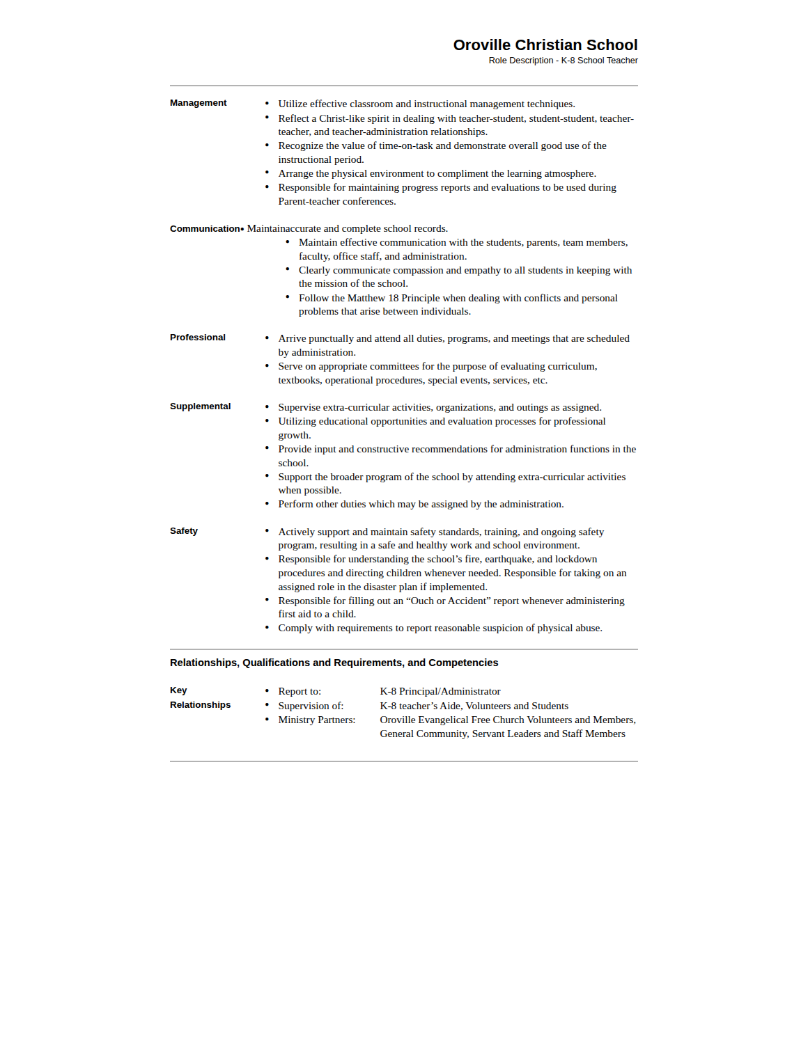Oroville Christian School
Role Description - K-8 School Teacher
| Management | Utilize effective classroom and instructional management techniques. Reflect a Christ-like spirit in dealing with teacher-student, student-student, teacher-teacher, and teacher-administration relationships. Recognize the value of time-on-task and demonstrate overall good use of the instructional period. Arrange the physical environment to compliment the learning atmosphere. Responsible for maintaining progress reports and evaluations to be used during Parent-teacher conferences. |
| Communication ● Maintain | accurate and complete school records. Maintain effective communication with the students, parents, team members, faculty, office staff, and administration. Clearly communicate compassion and empathy to all students in keeping with the mission of the school. Follow the Matthew 18 Principle when dealing with conflicts and personal problems that arise between individuals. |
| Professional | Arrive punctually and attend all duties, programs, and meetings that are scheduled by administration. Serve on appropriate committees for the purpose of evaluating curriculum, textbooks, operational procedures, special events, services, etc. |
| Supplemental | Supervise extra-curricular activities, organizations, and outings as assigned. Utilizing educational opportunities and evaluation processes for professional growth. Provide input and constructive recommendations for administration functions in the school. Support the broader program of the school by attending extra-curricular activities when possible. Perform other duties which may be assigned by the administration. |
| Safety | Actively support and maintain safety standards, training, and ongoing safety program, resulting in a safe and healthy work and school environment. Responsible for understanding the school’s fire, earthquake, and lockdown procedures and directing children whenever needed. Responsible for taking on an assigned role in the disaster plan if implemented. Responsible for filling out an “Ouch or Accident” report whenever administering first aid to a child. Comply with requirements to report reasonable suspicion of physical abuse. |
Relationships, Qualifications and Requirements, and Competencies
| Key | Report to: | K-8 Principal/Administrator |
| Relationships | Supervision of: | K-8 teacher’s Aide, Volunteers and Students |
| | Ministry Partners: | Oroville Evangelical Free Church Volunteers and Members, General Community, Servant Leaders and Staff Members |